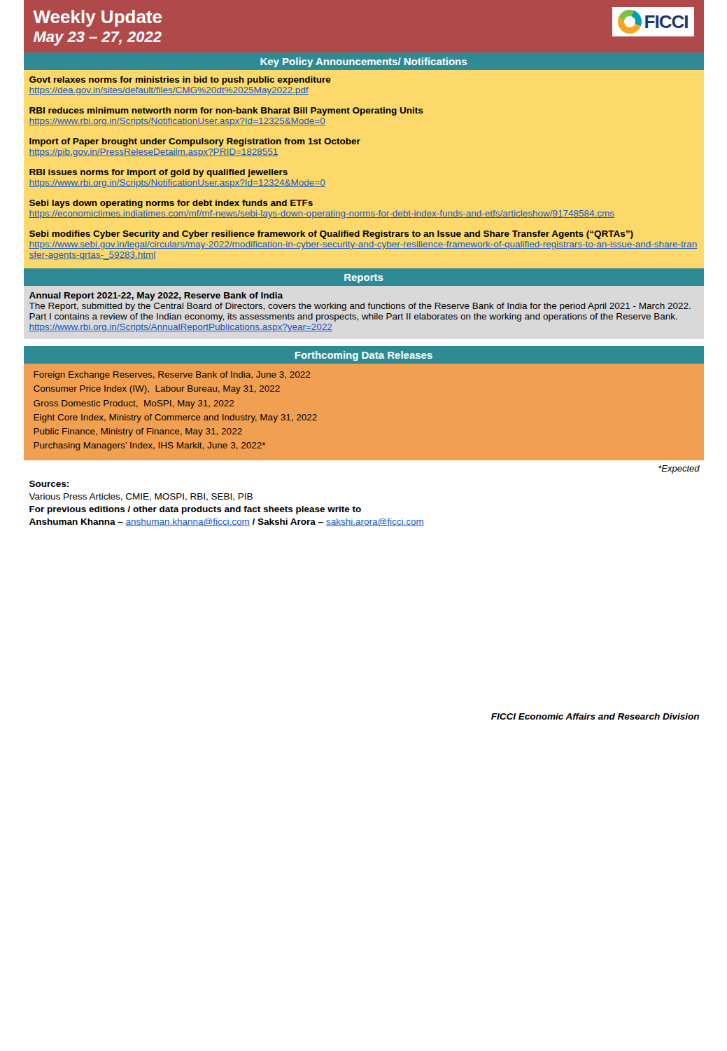Weekly Update
May 23 – 27, 2022
FICCI
Key Policy Announcements/ Notifications
Govt relaxes norms for ministries in bid to push public expenditure https://dea.gov.in/sites/default/files/CMG%20dt%2025May2022.pdf
RBI reduces minimum networth norm for non-bank Bharat Bill Payment Operating Units https://www.rbi.org.in/Scripts/NotificationUser.aspx?Id=12325&Mode=0
Import of Paper brought under Compulsory Registration from 1st October https://pib.gov.in/PressReleseDetailm.aspx?PRID=1828551
RBI issues norms for import of gold by qualified jewellers https://www.rbi.org.in/Scripts/NotificationUser.aspx?Id=12324&Mode=0
Sebi lays down operating norms for debt index funds and ETFs https://economictimes.indiatimes.com/mf/mf-news/sebi-lays-down-operating-norms-for-debt-index-funds-and-etfs/articleshow/91748584.cms
Sebi modifies Cyber Security and Cyber resilience framework of Qualified Registrars to an Issue and Share Transfer Agents (“QRTAs”) https://www.sebi.gov.in/legal/circulars/may-2022/modification-in-cyber-security-and-cyber-resilience-framework-of-qualified-registrars-to-an-issue-and-share-transfer-agents-qrtas-_59283.html
Reports
Annual Report 2021-22, May 2022, Reserve Bank of India
The Report, submitted by the Central Board of Directors, covers the working and functions of the Reserve Bank of India for the period April 2021 - March 2022. Part I contains a review of the Indian economy, its assessments and prospects, while Part II elaborates on the working and operations of the Reserve Bank.
https://www.rbi.org.in/Scripts/AnnualReportPublications.aspx?year=2022
Forthcoming Data Releases
Foreign Exchange Reserves, Reserve Bank of India, June 3, 2022
Consumer Price Index (IW), Labour Bureau, May 31, 2022
Gross Domestic Product, MoSPI, May 31, 2022
Eight Core Index, Ministry of Commerce and Industry, May 31, 2022
Public Finance, Ministry of Finance, May 31, 2022
Purchasing Managers’ Index, IHS Markit, June 3, 2022*
*Expected
Sources:
Various Press Articles, CMIE, MOSPI, RBI, SEBI, PIB
For previous editions / other data products and fact sheets please write to
Anshuman Khanna – anshuman.khanna@ficci.com / Sakshi Arora – sakshi.arora@ficci.com
FICCI Economic Affairs and Research Division